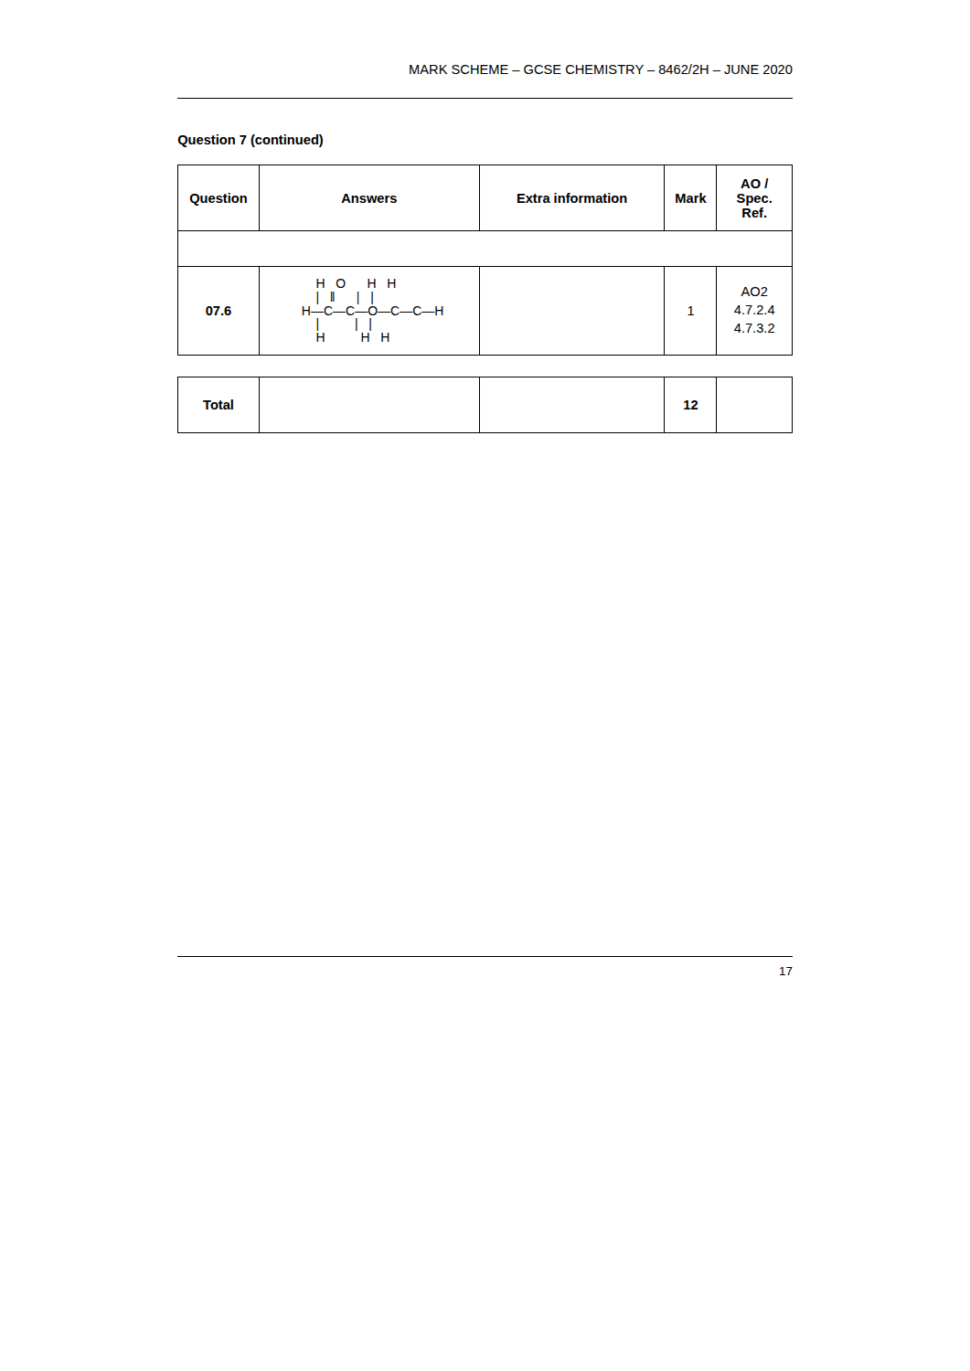MARK SCHEME – GCSE CHEMISTRY – 8462/2H – JUNE 2020
Question 7 (continued)
| Question | Answers | Extra information | Mark | AO / Spec. Ref. |
| --- | --- | --- | --- | --- |
| 07.6 | H O H H / ‖ / / H—C—C—O—C—C—H / / / H H H | | 1 | AO2 4.7.2.4 4.7.3.2 |
| Total | | | 12 | |
17